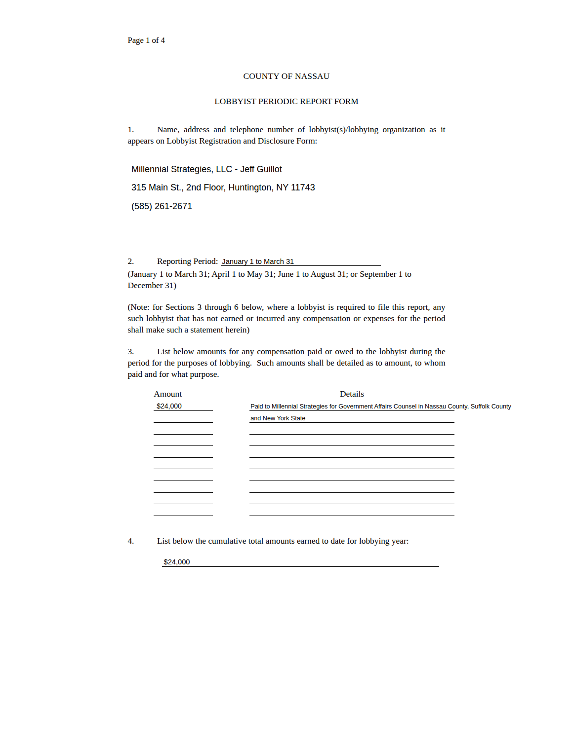Page 1 of 4
COUNTY OF NASSAU
LOBBYIST PERIODIC REPORT FORM
1. Name, address and telephone number of lobbyist(s)/lobbying organization as it appears on Lobbyist Registration and Disclosure Form:
Millennial Strategies, LLC - Jeff Guillot
315 Main St., 2nd Floor, Huntington, NY 11743
(585) 261-2671
2. Reporting Period: January 1 to March 31
(January 1 to March 31; April 1 to May 31; June 1 to August 31; or September 1 to December 31)
(Note: for Sections 3 through 6 below, where a lobbyist is required to file this report, any such lobbyist that has not earned or incurred any compensation or expenses for the period shall make such a statement herein)
3. List below amounts for any compensation paid or owed to the lobbyist during the period for the purposes of lobbying. Such amounts shall be detailed as to amount, to whom paid and for what purpose.
| Amount | Details |
| --- | --- |
| $24,000 | Paid to Millennial Strategies for Government Affairs Counsel in Nassau County, Suffolk County |
| | and New York State |
4. List below the cumulative total amounts earned to date for lobbying year:
$24,000